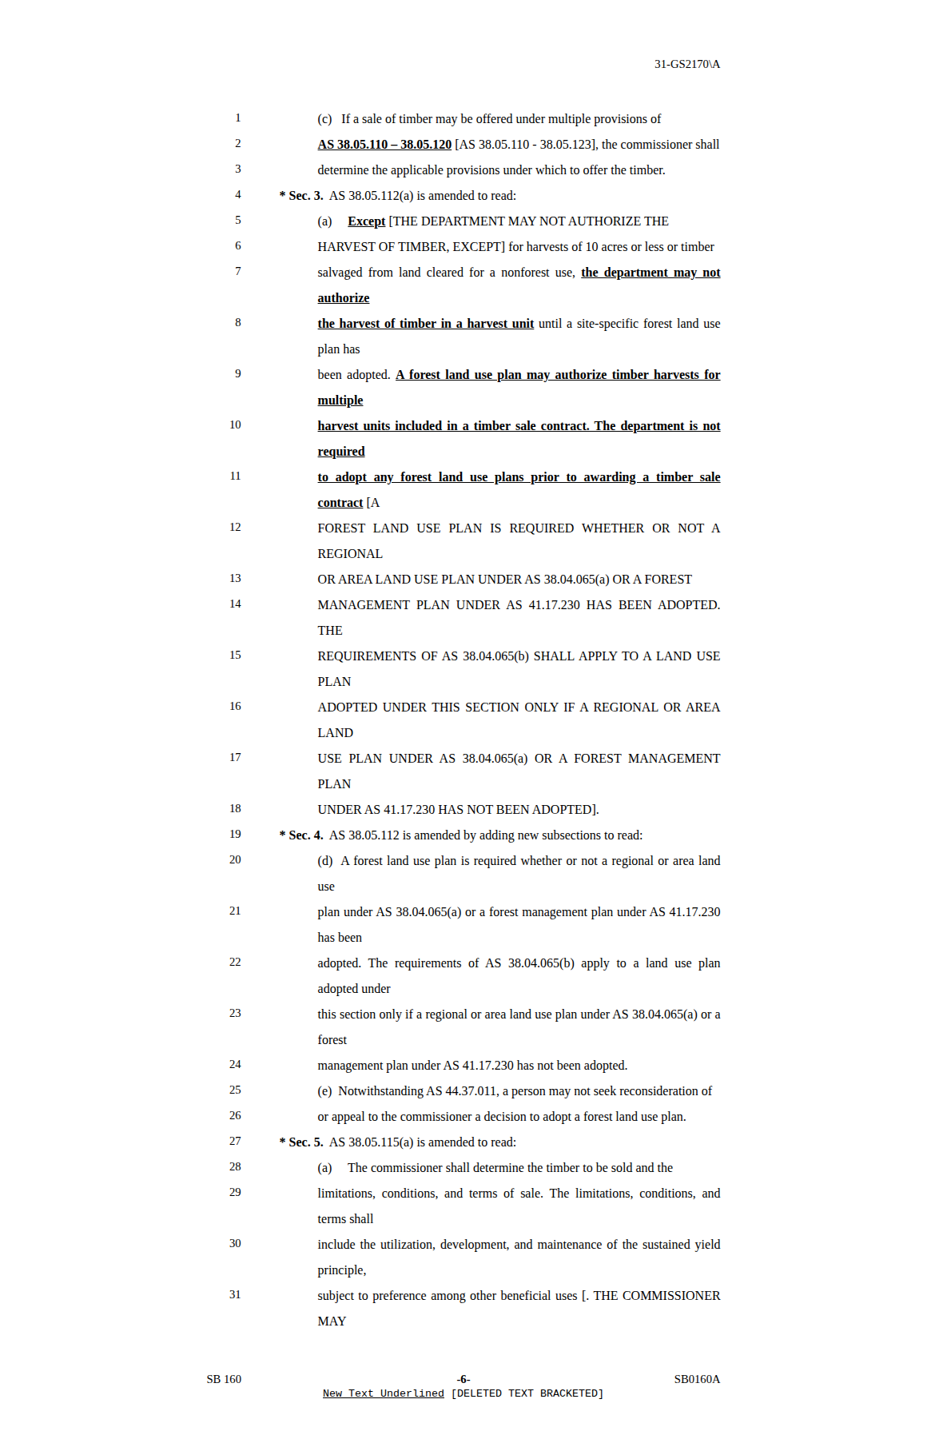31-GS2170\A
| 1 | (c) If a sale of timber may be offered under multiple provisions of |
| 2 | AS 38.05.110 – 38.05.120 [AS 38.05.110 - 38.05.123], the commissioner shall |
| 3 | determine the applicable provisions under which to offer the timber. |
| 4 | * Sec. 3. AS 38.05.112(a) is amended to read: |
| 5 | (a) Except [THE DEPARTMENT MAY NOT AUTHORIZE THE |
| 6 | HARVEST OF TIMBER, EXCEPT] for harvests of 10 acres or less or timber |
| 7 | salvaged from land cleared for a nonforest use, the department may not authorize |
| 8 | the harvest of timber in a harvest unit until a site-specific forest land use plan has |
| 9 | been adopted. A forest land use plan may authorize timber harvests for multiple |
| 10 | harvest units included in a timber sale contract. The department is not required |
| 11 | to adopt any forest land use plans prior to awarding a timber sale contract [A |
| 12 | FOREST LAND USE PLAN IS REQUIRED WHETHER OR NOT A REGIONAL |
| 13 | OR AREA LAND USE PLAN UNDER AS 38.04.065(a) OR A FOREST |
| 14 | MANAGEMENT PLAN UNDER AS 41.17.230 HAS BEEN ADOPTED. THE |
| 15 | REQUIREMENTS OF AS 38.04.065(b) SHALL APPLY TO A LAND USE PLAN |
| 16 | ADOPTED UNDER THIS SECTION ONLY IF A REGIONAL OR AREA LAND |
| 17 | USE PLAN UNDER AS 38.04.065(a) OR A FOREST MANAGEMENT PLAN |
| 18 | UNDER AS 41.17.230 HAS NOT BEEN ADOPTED]. |
| 19 | * Sec. 4. AS 38.05.112 is amended by adding new subsections to read: |
| 20 | (d) A forest land use plan is required whether or not a regional or area land use |
| 21 | plan under AS 38.04.065(a) or a forest management plan under AS 41.17.230 has been |
| 22 | adopted. The requirements of AS 38.04.065(b) apply to a land use plan adopted under |
| 23 | this section only if a regional or area land use plan under AS 38.04.065(a) or a forest |
| 24 | management plan under AS 41.17.230 has not been adopted. |
| 25 | (e) Notwithstanding AS 44.37.011, a person may not seek reconsideration of |
| 26 | or appeal to the commissioner a decision to adopt a forest land use plan. |
| 27 | * Sec. 5. AS 38.05.115(a) is amended to read: |
| 28 | (a) The commissioner shall determine the timber to be sold and the |
| 29 | limitations, conditions, and terms of sale. The limitations, conditions, and terms shall |
| 30 | include the utilization, development, and maintenance of the sustained yield principle, |
| 31 | subject to preference among other beneficial uses [. THE COMMISSIONER MAY |
SB 160
-6-
SB0160A
New Text Underlined [DELETED TEXT BRACKETED]